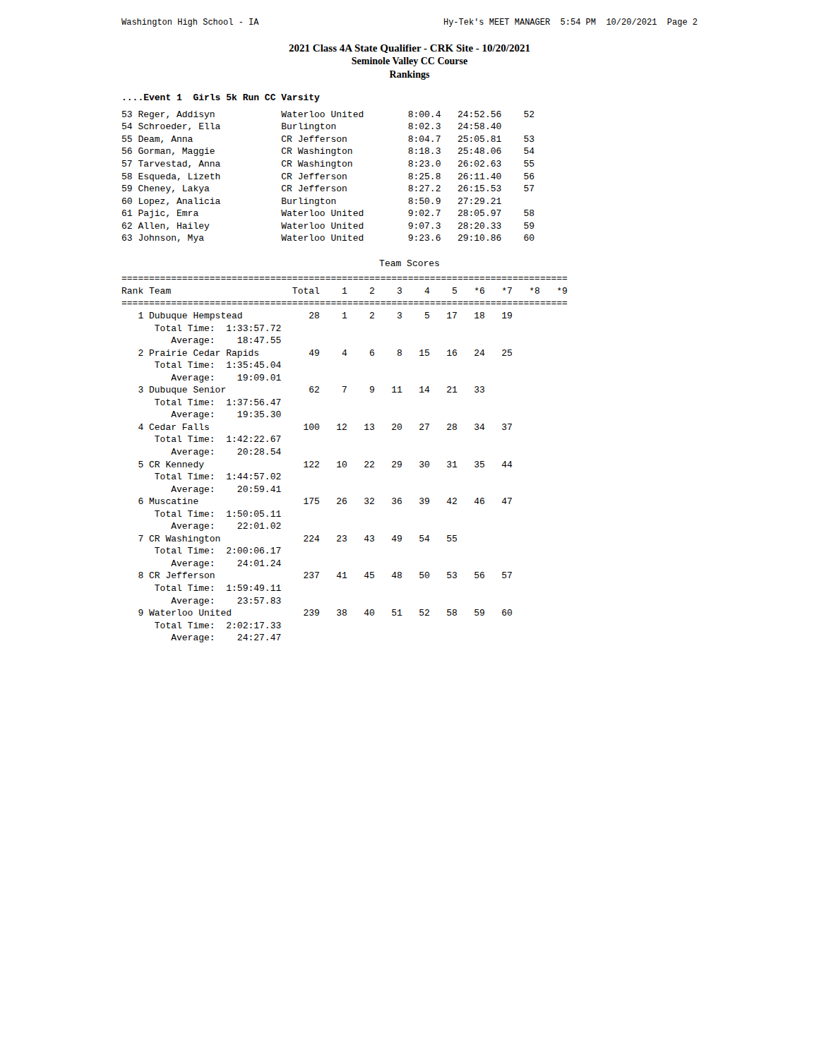Washington High School - IA
Hy-Tek's MEET MANAGER 5:54 PM 10/20/2021 Page 2
2021 Class 4A State Qualifier - CRK Site - 10/20/2021
Seminole Valley CC Course
Rankings
....Event 1 Girls 5k Run CC Varsity
53 Reger, Addisyn            Waterloo United        8:00.4   24:52.56    52
54 Schroeder, Ella           Burlington             8:02.3   24:58.40
55 Deam, Anna                CR Jefferson           8:04.7   25:05.81    53
56 Gorman, Maggie            CR Washington          8:18.3   25:48.06    54
57 Tarvestad, Anna           CR Washington          8:23.0   26:02.63    55
58 Esqueda, Lizeth           CR Jefferson           8:25.8   26:11.40    56
59 Cheney, Lakya             CR Jefferson           8:27.2   26:15.53    57
60 Lopez, Analicia           Burlington             8:50.9   27:29.21
61 Pajic, Emra               Waterloo United        9:02.7   28:05.97    58
62 Allen, Hailey             Waterloo United        9:07.3   28:20.33    59
63 Johnson, Mya              Waterloo United        9:23.6   29:10.86    60
Team Scores
=================================================================================
Rank Team                      Total    1    2    3    4    5   *6   *7   *8   *9
=================================================================================
   1 Dubuque Hempstead            28    1    2    3    5   17   18   19
      Total Time:  1:33:57.72
         Average:    18:47.55
   2 Prairie Cedar Rapids         49    4    6    8   15   16   24   25
      Total Time:  1:35:45.04
         Average:    19:09.01
   3 Dubuque Senior               62    7    9   11   14   21   33
      Total Time:  1:37:56.47
         Average:    19:35.30
   4 Cedar Falls                 100   12   13   20   27   28   34   37
      Total Time:  1:42:22.67
         Average:    20:28.54
   5 CR Kennedy                  122   10   22   29   30   31   35   44
      Total Time:  1:44:57.02
         Average:    20:59.41
   6 Muscatine                   175   26   32   36   39   42   46   47
      Total Time:  1:50:05.11
         Average:    22:01.02
   7 CR Washington               224   23   43   49   54   55
      Total Time:  2:00:06.17
         Average:    24:01.24
   8 CR Jefferson                237   41   45   48   50   53   56   57
      Total Time:  1:59:49.11
         Average:    23:57.83
   9 Waterloo United             239   38   40   51   52   58   59   60
      Total Time:  2:02:17.33
         Average:    24:27.47